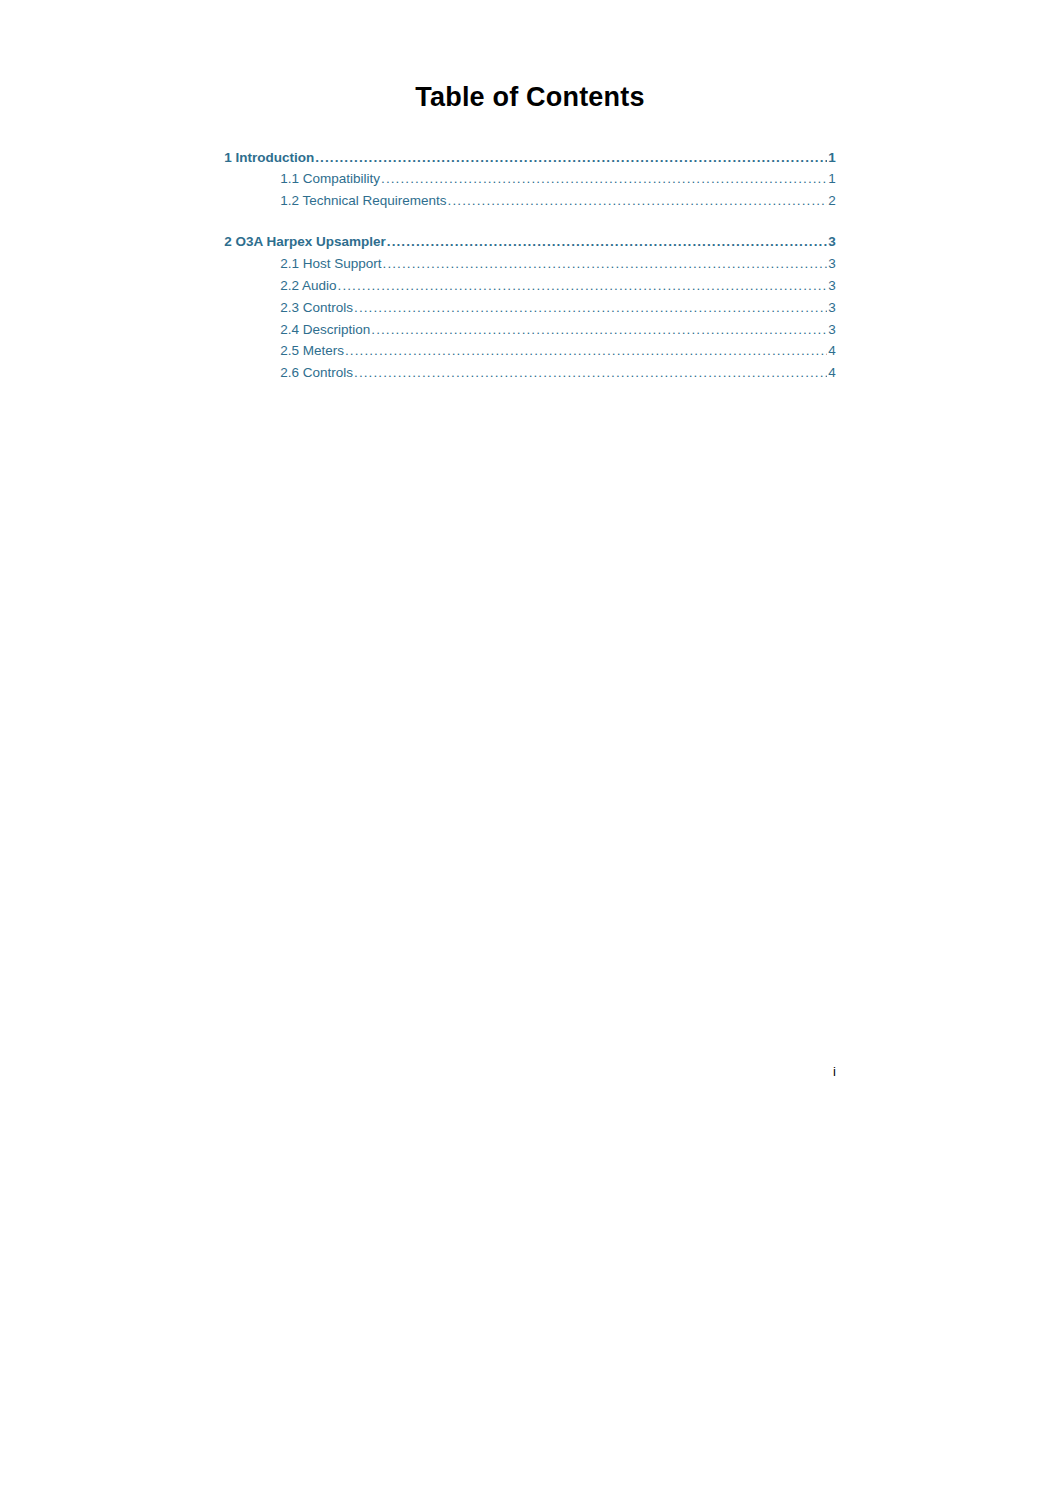Table of Contents
1 Introduction .................................................................................................................. 1
1.1 Compatibility .................................................................................................................. 1
1.2 Technical Requirements .................................................................................................................. 2
2 O3A Harpex Upsampler .................................................................................................................. 3
2.1 Host Support .................................................................................................................. 3
2.2 Audio .................................................................................................................. 3
2.3 Controls .................................................................................................................. 3
2.4 Description .................................................................................................................. 3
2.5 Meters .................................................................................................................. 4
2.6 Controls .................................................................................................................. 4
i